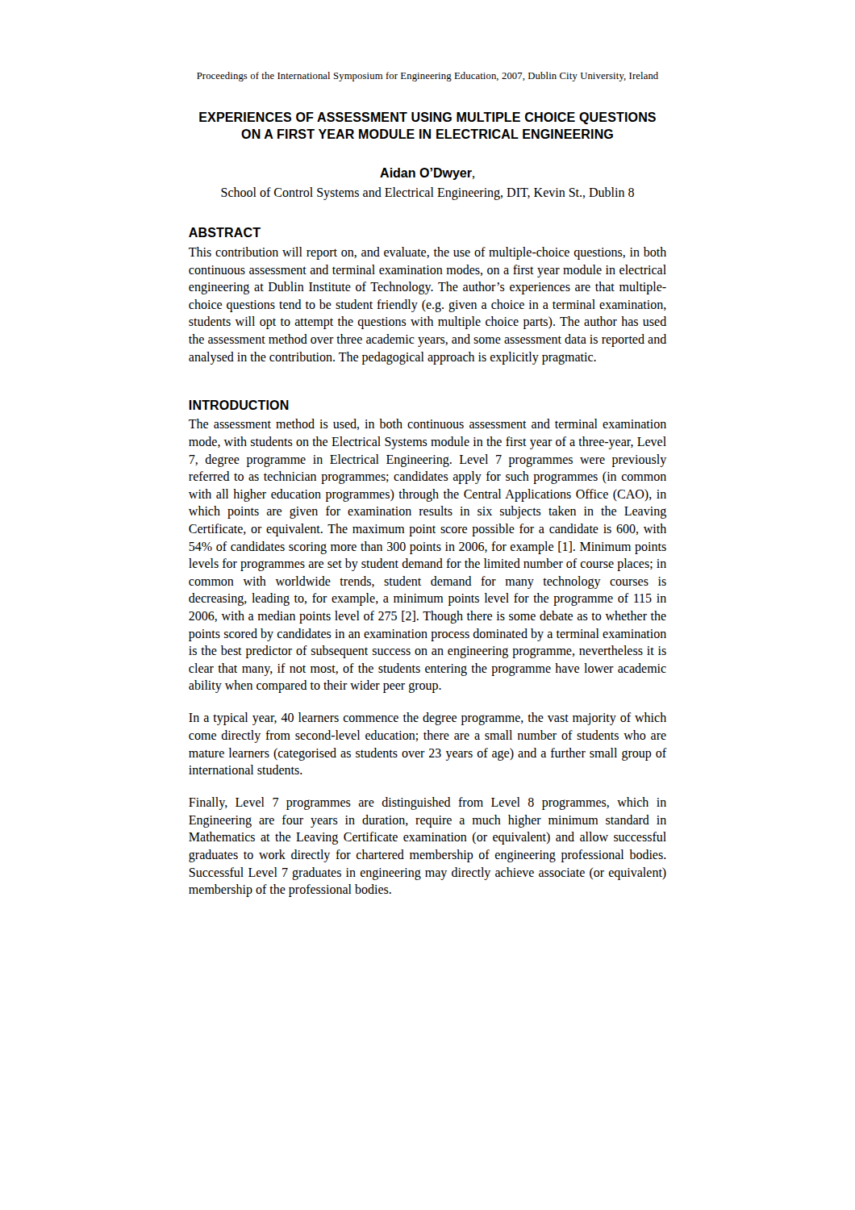Proceedings of the International Symposium for Engineering Education, 2007, Dublin City University, Ireland
Experiences of Assessment Using Multiple Choice Questions on a First Year Module in Electrical Engineering
Aidan O’Dwyer,
School of Control Systems and Electrical Engineering, DIT, Kevin St., Dublin 8
Abstract
This contribution will report on, and evaluate, the use of multiple-choice questions, in both continuous assessment and terminal examination modes, on a first year module in electrical engineering at Dublin Institute of Technology. The author’s experiences are that multiple-choice questions tend to be student friendly (e.g. given a choice in a terminal examination, students will opt to attempt the questions with multiple choice parts). The author has used the assessment method over three academic years, and some assessment data is reported and analysed in the contribution. The pedagogical approach is explicitly pragmatic.
Introduction
The assessment method is used, in both continuous assessment and terminal examination mode, with students on the Electrical Systems module in the first year of a three-year, Level 7, degree programme in Electrical Engineering. Level 7 programmes were previously referred to as technician programmes; candidates apply for such programmes (in common with all higher education programmes) through the Central Applications Office (CAO), in which points are given for examination results in six subjects taken in the Leaving Certificate, or equivalent. The maximum point score possible for a candidate is 600, with 54% of candidates scoring more than 300 points in 2006, for example [1]. Minimum points levels for programmes are set by student demand for the limited number of course places; in common with worldwide trends, student demand for many technology courses is decreasing, leading to, for example, a minimum points level for the programme of 115 in 2006, with a median points level of 275 [2]. Though there is some debate as to whether the points scored by candidates in an examination process dominated by a terminal examination is the best predictor of subsequent success on an engineering programme, nevertheless it is clear that many, if not most, of the students entering the programme have lower academic ability when compared to their wider peer group.
In a typical year, 40 learners commence the degree programme, the vast majority of which come directly from second-level education; there are a small number of students who are mature learners (categorised as students over 23 years of age) and a further small group of international students.
Finally, Level 7 programmes are distinguished from Level 8 programmes, which in Engineering are four years in duration, require a much higher minimum standard in Mathematics at the Leaving Certificate examination (or equivalent) and allow successful graduates to work directly for chartered membership of engineering professional bodies. Successful Level 7 graduates in engineering may directly achieve associate (or equivalent) membership of the professional bodies.